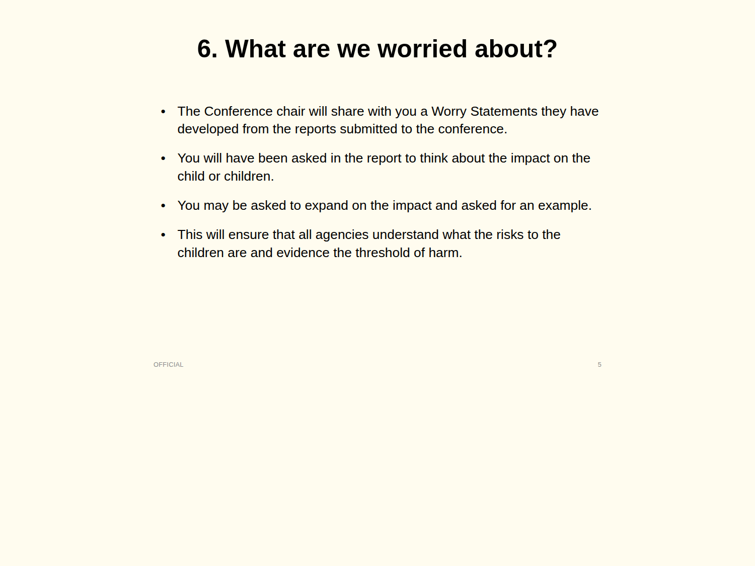6. What are we worried about?
The Conference chair will share with you a Worry Statements they have developed from the reports submitted to the conference.
You will have been asked in the report to think about the impact on the child or children.
You may be asked to expand on the impact and asked for an example.
This will ensure that all agencies understand what the risks to the children are and evidence the threshold of harm.
OFFICIAL 5